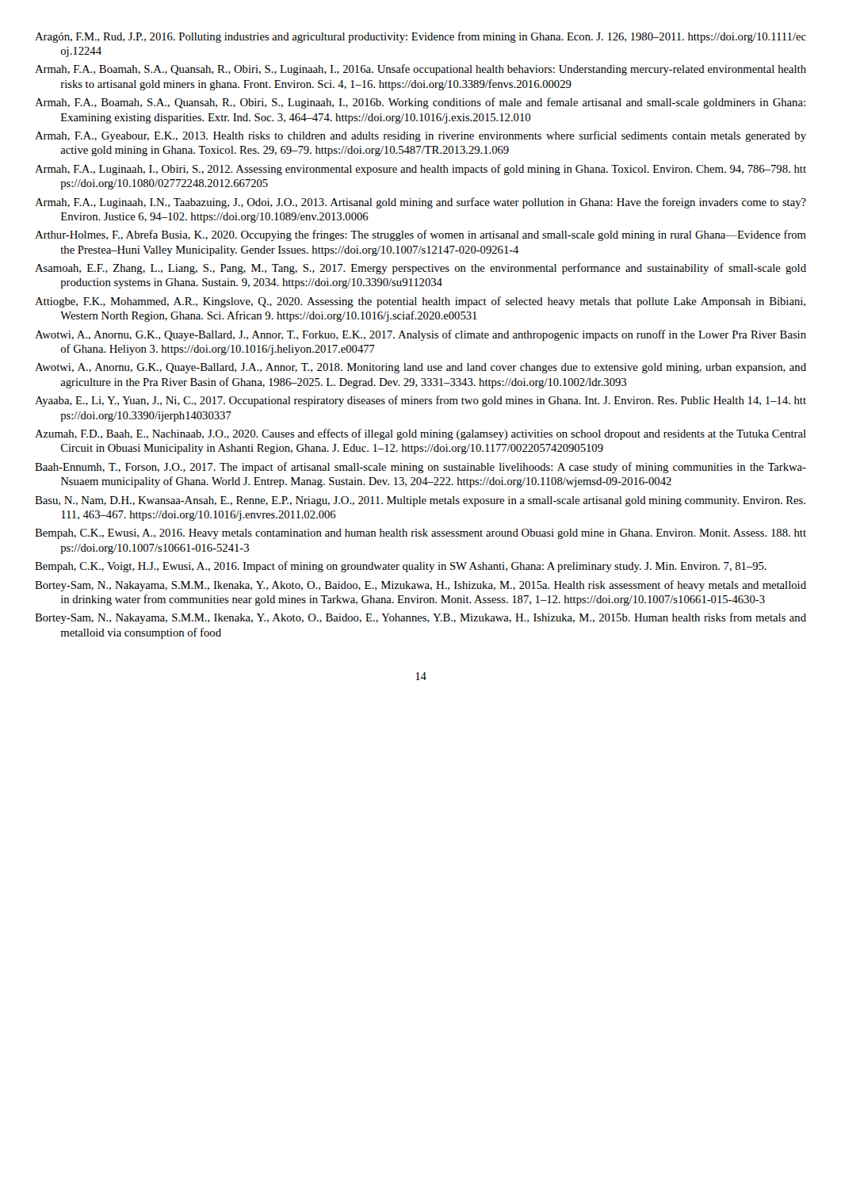Aragón, F.M., Rud, J.P., 2016. Polluting industries and agricultural productivity: Evidence from mining in Ghana. Econ. J. 126, 1980–2011. https://doi.org/10.1111/ecoj.12244
Armah, F.A., Boamah, S.A., Quansah, R., Obiri, S., Luginaah, I., 2016a. Unsafe occupational health behaviors: Understanding mercury-related environmental health risks to artisanal gold miners in ghana. Front. Environ. Sci. 4, 1–16. https://doi.org/10.3389/fenvs.2016.00029
Armah, F.A., Boamah, S.A., Quansah, R., Obiri, S., Luginaah, I., 2016b. Working conditions of male and female artisanal and small-scale goldminers in Ghana: Examining existing disparities. Extr. Ind. Soc. 3, 464–474. https://doi.org/10.1016/j.exis.2015.12.010
Armah, F.A., Gyeabour, E.K., 2013. Health risks to children and adults residing in riverine environments where surficial sediments contain metals generated by active gold mining in Ghana. Toxicol. Res. 29, 69–79. https://doi.org/10.5487/TR.2013.29.1.069
Armah, F.A., Luginaah, I., Obiri, S., 2012. Assessing environmental exposure and health impacts of gold mining in Ghana. Toxicol. Environ. Chem. 94, 786–798. https://doi.org/10.1080/02772248.2012.667205
Armah, F.A., Luginaah, I.N., Taabazuing, J., Odoi, J.O., 2013. Artisanal gold mining and surface water pollution in Ghana: Have the foreign invaders come to stay? Environ. Justice 6, 94–102. https://doi.org/10.1089/env.2013.0006
Arthur-Holmes, F., Abrefa Busia, K., 2020. Occupying the fringes: The struggles of women in artisanal and small-scale gold mining in rural Ghana—Evidence from the Prestea–Huni Valley Municipality. Gender Issues. https://doi.org/10.1007/s12147-020-09261-4
Asamoah, E.F., Zhang, L., Liang, S., Pang, M., Tang, S., 2017. Emergy perspectives on the environmental performance and sustainability of small-scale gold production systems in Ghana. Sustain. 9, 2034. https://doi.org/10.3390/su9112034
Attiogbe, F.K., Mohammed, A.R., Kingslove, Q., 2020. Assessing the potential health impact of selected heavy metals that pollute Lake Amponsah in Bibiani, Western North Region, Ghana. Sci. African 9. https://doi.org/10.1016/j.sciaf.2020.e00531
Awotwi, A., Anornu, G.K., Quaye-Ballard, J., Annor, T., Forkuo, E.K., 2017. Analysis of climate and anthropogenic impacts on runoff in the Lower Pra River Basin of Ghana. Heliyon 3. https://doi.org/10.1016/j.heliyon.2017.e00477
Awotwi, A., Anornu, G.K., Quaye-Ballard, J.A., Annor, T., 2018. Monitoring land use and land cover changes due to extensive gold mining, urban expansion, and agriculture in the Pra River Basin of Ghana, 1986–2025. L. Degrad. Dev. 29, 3331–3343. https://doi.org/10.1002/ldr.3093
Ayaaba, E., Li, Y., Yuan, J., Ni, C., 2017. Occupational respiratory diseases of miners from two gold mines in Ghana. Int. J. Environ. Res. Public Health 14, 1–14. https://doi.org/10.3390/ijerph14030337
Azumah, F.D., Baah, E., Nachinaab, J.O., 2020. Causes and effects of illegal gold mining (galamsey) activities on school dropout and residents at the Tutuka Central Circuit in Obuasi Municipality in Ashanti Region, Ghana. J. Educ. 1–12. https://doi.org/10.1177/0022057420905109
Baah-Ennumh, T., Forson, J.O., 2017. The impact of artisanal small-scale mining on sustainable livelihoods: A case study of mining communities in the Tarkwa-Nsuaem municipality of Ghana. World J. Entrep. Manag. Sustain. Dev. 13, 204–222. https://doi.org/10.1108/wjemsd-09-2016-0042
Basu, N., Nam, D.H., Kwansaa-Ansah, E., Renne, E.P., Nriagu, J.O., 2011. Multiple metals exposure in a small-scale artisanal gold mining community. Environ. Res. 111, 463–467. https://doi.org/10.1016/j.envres.2011.02.006
Bempah, C.K., Ewusi, A., 2016. Heavy metals contamination and human health risk assessment around Obuasi gold mine in Ghana. Environ. Monit. Assess. 188. https://doi.org/10.1007/s10661-016-5241-3
Bempah, C.K., Voigt, H.J., Ewusi, A., 2016. Impact of mining on groundwater quality in SW Ashanti, Ghana: A preliminary study. J. Min. Environ. 7, 81–95.
Bortey-Sam, N., Nakayama, S.M.M., Ikenaka, Y., Akoto, O., Baidoo, E., Mizukawa, H., Ishizuka, M., 2015a. Health risk assessment of heavy metals and metalloid in drinking water from communities near gold mines in Tarkwa, Ghana. Environ. Monit. Assess. 187, 1–12. https://doi.org/10.1007/s10661-015-4630-3
Bortey-Sam, N., Nakayama, S.M.M., Ikenaka, Y., Akoto, O., Baidoo, E., Yohannes, Y.B., Mizukawa, H., Ishizuka, M., 2015b. Human health risks from metals and metalloid via consumption of food
14